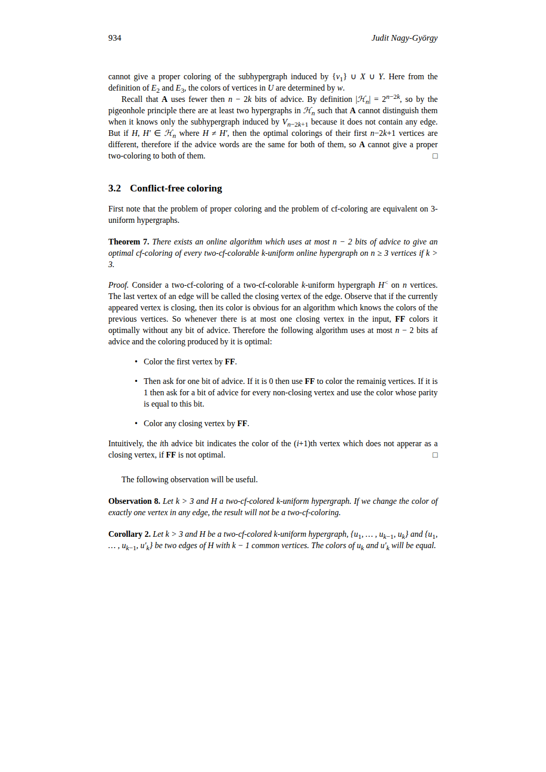934 Judit Nagy-György
cannot give a proper coloring of the subhypergraph induced by {v1} ∪ X ∪ Y. Here from the definition of E2 and E3, the colors of vertices in U are determined by w.
Recall that A uses fewer then n − 2k bits of advice. By definition |ℋn| = 2n−2k, so by the pigeonhole principle there are at least two hypergraphs in ℋn such that A cannot distinguish them when it knows only the subhypergraph induced by Vn−2k+1 because it does not contain any edge. But if H, H′ ∈ ℋn where H ≠ H′, then the optimal colorings of their first n−2k+1 vertices are different, therefore if the advice words are the same for both of them, so A cannot give a proper two-coloring to both of them. □
3.2 Conflict-free coloring
First note that the problem of proper coloring and the problem of cf-coloring are equivalent on 3-uniform hypergraphs.
Theorem 7. There exists an online algorithm which uses at most n − 2 bits of advice to give an optimal cf-coloring of every two-cf-colorable k-uniform online hypergraph on n ≥ 3 vertices if k > 3.
Proof. Consider a two-cf-coloring of a two-cf-colorable k-uniform hypergraph H< on n vertices. The last vertex of an edge will be called the closing vertex of the edge. Observe that if the currently appeared vertex is closing, then its color is obvious for an algorithm which knows the colors of the previous vertices. So whenever there is at most one closing vertex in the input, FF colors it optimally without any bit of advice. Therefore the following algorithm uses at most n − 2 bits af advice and the coloring produced by it is optimal:
Color the first vertex by FF.
Then ask for one bit of advice. If it is 0 then use FF to color the remainig vertices. If it is 1 then ask for a bit of advice for every non-closing vertex and use the color whose parity is equal to this bit.
Color any closing vertex by FF.
Intuitively, the ith advice bit indicates the color of the (i+1)th vertex which does not apperar as a closing vertex, if FF is not optimal. □
The following observation will be useful.
Observation 8. Let k > 3 and H a two-cf-colored k-uniform hypergraph. If we change the color of exactly one vertex in any edge, the result will not be a two-cf-coloring.
Corollary 2. Let k > 3 and H be a two-cf-colored k-uniform hypergraph, {u1, … , uk−1, uk} and {u1, … , uk−1, u′k} be two edges of H with k − 1 common vertices. The colors of uk and u′k will be equal.